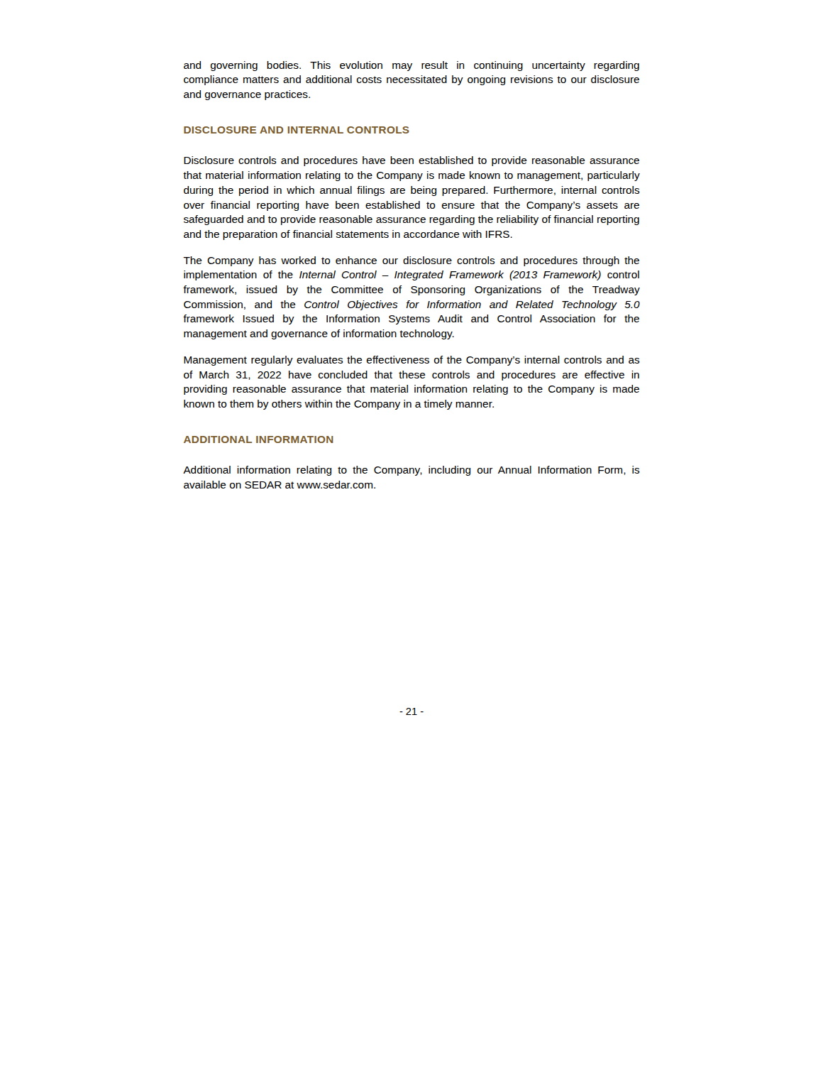and governing bodies. This evolution may result in continuing uncertainty regarding compliance matters and additional costs necessitated by ongoing revisions to our disclosure and governance practices.
Disclosure and Internal Controls
Disclosure controls and procedures have been established to provide reasonable assurance that material information relating to the Company is made known to management, particularly during the period in which annual filings are being prepared. Furthermore, internal controls over financial reporting have been established to ensure that the Company’s assets are safeguarded and to provide reasonable assurance regarding the reliability of financial reporting and the preparation of financial statements in accordance with IFRS.
The Company has worked to enhance our disclosure controls and procedures through the implementation of the Internal Control – Integrated Framework (2013 Framework) control framework, issued by the Committee of Sponsoring Organizations of the Treadway Commission, and the Control Objectives for Information and Related Technology 5.0 framework Issued by the Information Systems Audit and Control Association for the management and governance of information technology.
Management regularly evaluates the effectiveness of the Company’s internal controls and as of March 31, 2022 have concluded that these controls and procedures are effective in providing reasonable assurance that material information relating to the Company is made known to them by others within the Company in a timely manner.
Additional Information
Additional information relating to the Company, including our Annual Information Form, is available on SEDAR at www.sedar.com.
- 21 -